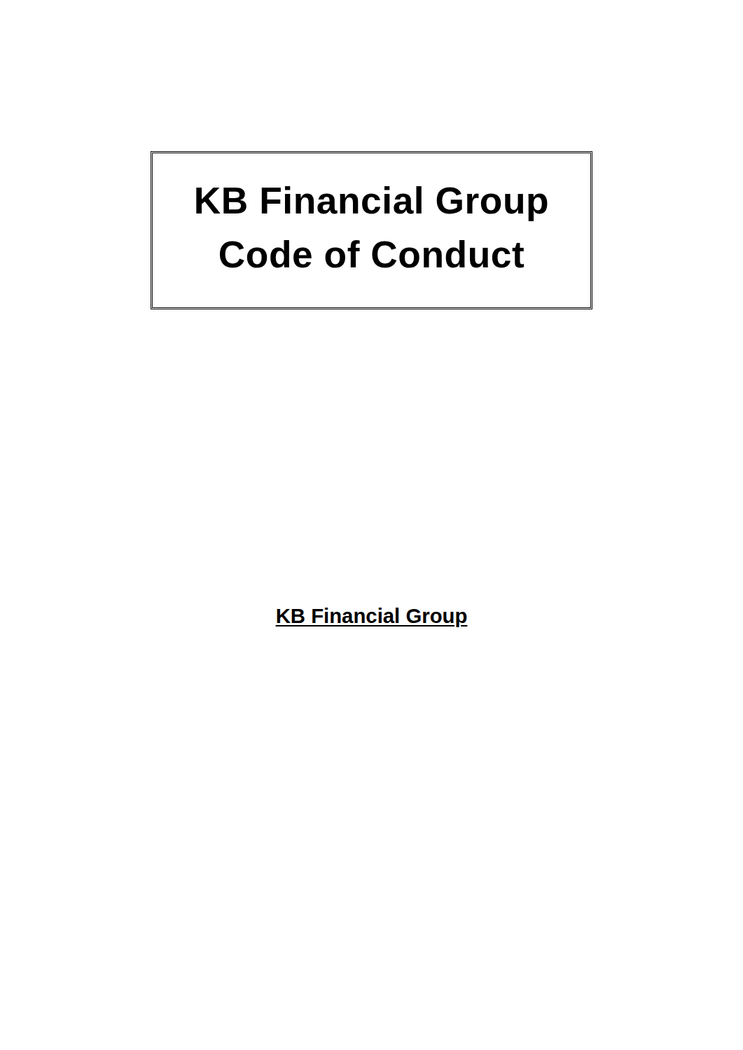KB Financial Group
Code of Conduct
KB Financial Group